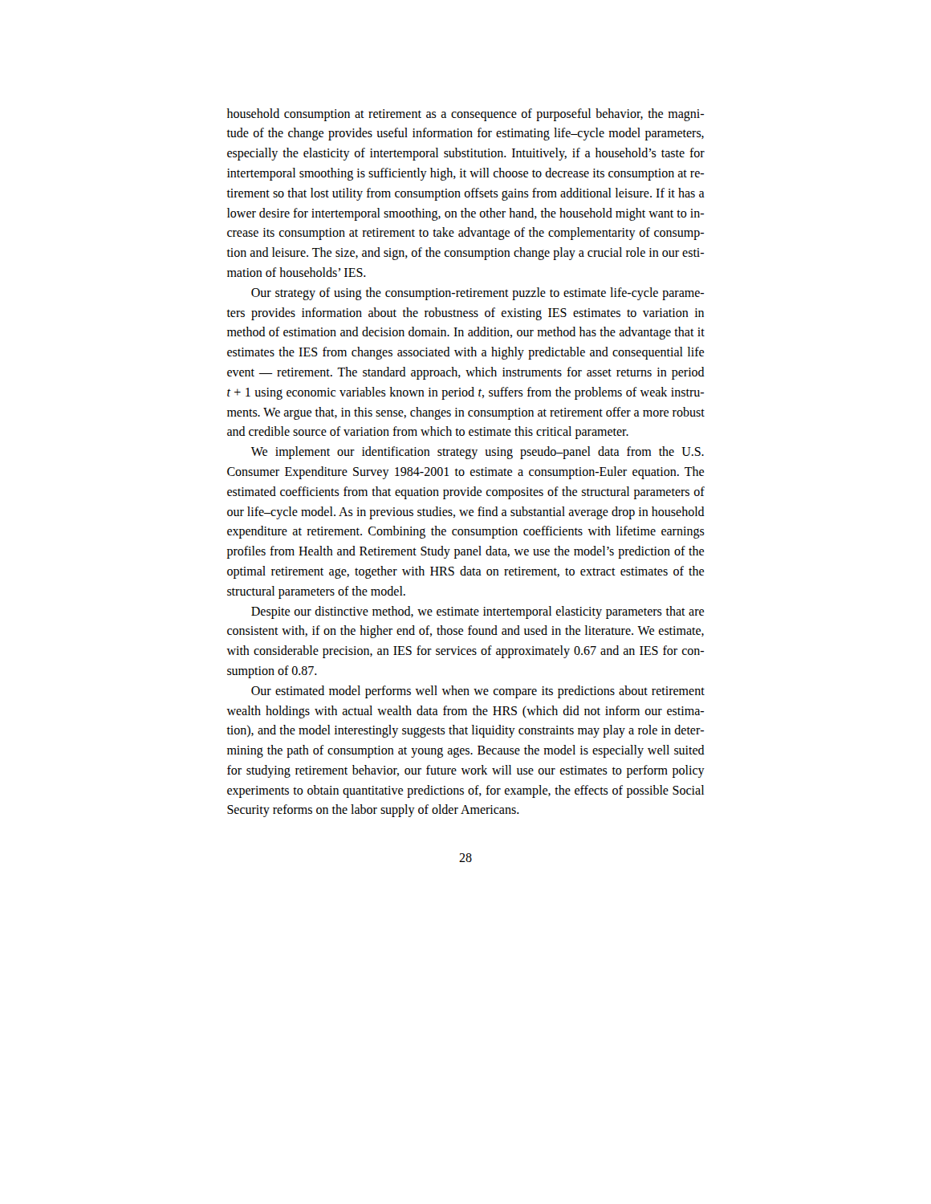household consumption at retirement as a consequence of purposeful behavior, the magnitude of the change provides useful information for estimating life–cycle model parameters, especially the elasticity of intertemporal substitution. Intuitively, if a household’s taste for intertemporal smoothing is sufficiently high, it will choose to decrease its consumption at retirement so that lost utility from consumption offsets gains from additional leisure. If it has a lower desire for intertemporal smoothing, on the other hand, the household might want to increase its consumption at retirement to take advantage of the complementarity of consumption and leisure. The size, and sign, of the consumption change play a crucial role in our estimation of households’ IES.
Our strategy of using the consumption-retirement puzzle to estimate life-cycle parameters provides information about the robustness of existing IES estimates to variation in method of estimation and decision domain. In addition, our method has the advantage that it estimates the IES from changes associated with a highly predictable and consequential life event — retirement. The standard approach, which instruments for asset returns in period t + 1 using economic variables known in period t, suffers from the problems of weak instruments. We argue that, in this sense, changes in consumption at retirement offer a more robust and credible source of variation from which to estimate this critical parameter.
We implement our identification strategy using pseudo–panel data from the U.S. Consumer Expenditure Survey 1984-2001 to estimate a consumption-Euler equation. The estimated coefficients from that equation provide composites of the structural parameters of our life–cycle model. As in previous studies, we find a substantial average drop in household expenditure at retirement. Combining the consumption coefficients with lifetime earnings profiles from Health and Retirement Study panel data, we use the model’s prediction of the optimal retirement age, together with HRS data on retirement, to extract estimates of the structural parameters of the model.
Despite our distinctive method, we estimate intertemporal elasticity parameters that are consistent with, if on the higher end of, those found and used in the literature. We estimate, with considerable precision, an IES for services of approximately 0.67 and an IES for consumption of 0.87.
Our estimated model performs well when we compare its predictions about retirement wealth holdings with actual wealth data from the HRS (which did not inform our estimation), and the model interestingly suggests that liquidity constraints may play a role in determining the path of consumption at young ages. Because the model is especially well suited for studying retirement behavior, our future work will use our estimates to perform policy experiments to obtain quantitative predictions of, for example, the effects of possible Social Security reforms on the labor supply of older Americans.
28